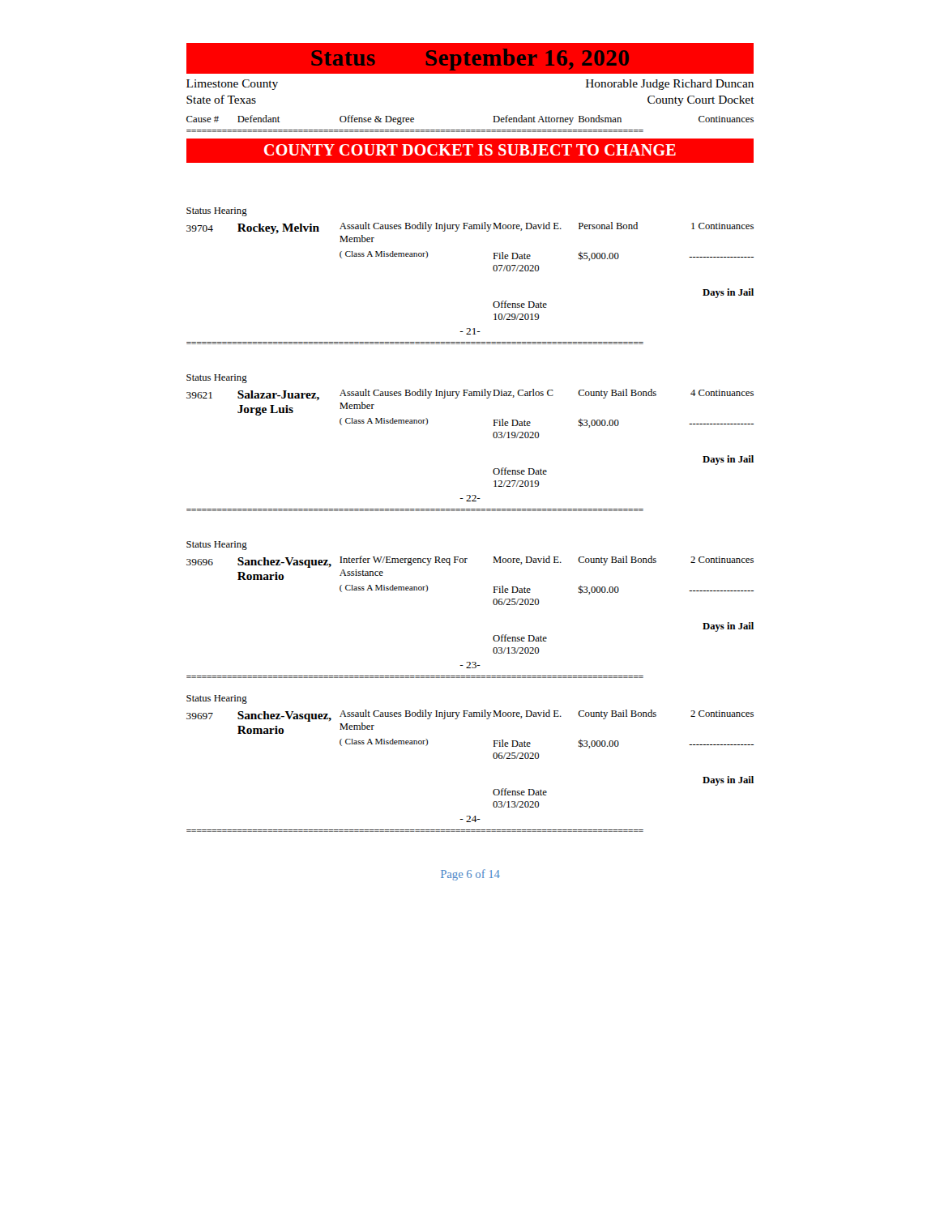Status September 16, 2020
Limestone County
State of Texas
Honorable Judge Richard Duncan
County Court Docket
Cause #
Defendant
Offense & Degree
Defendant Attorney
Bondsman
Continuances
==========================================================================================
COUNTY COURT DOCKET IS SUBJECT TO CHANGE
Status Hearing
39704
Rockey, Melvin
Assault Causes Bodily Injury Family Member
( Class A Misdemeanor)
Moore, David E.
File Date
07/07/2020
Offense Date
10/29/2019
Personal Bond
$5,000.00
1 Continuances
-------------------
Days in Jail
- 21-
==========================================================================================
Status Hearing
39621
Salazar-Juarez, Jorge Luis
Assault Causes Bodily Injury Family Member
( Class A Misdemeanor)
Diaz, Carlos C
File Date
03/19/2020
Offense Date
12/27/2019
County Bail Bonds
$3,000.00
4 Continuances
-------------------
Days in Jail
- 22-
==========================================================================================
Status Hearing
39696
Sanchez-Vasquez, Romario
Interfer W/Emergency Req For Assistance
( Class A Misdemeanor)
Moore, David E.
File Date
06/25/2020
Offense Date
03/13/2020
County Bail Bonds
$3,000.00
2 Continuances
-------------------
Days in Jail
- 23-
==========================================================================================
Status Hearing
39697
Sanchez-Vasquez, Romario
Assault Causes Bodily Injury Family Member
( Class A Misdemeanor)
Moore, David E.
File Date
06/25/2020
Offense Date
03/13/2020
County Bail Bonds
$3,000.00
2 Continuances
-------------------
Days in Jail
- 24-
==========================================================================================
Page 6 of 14